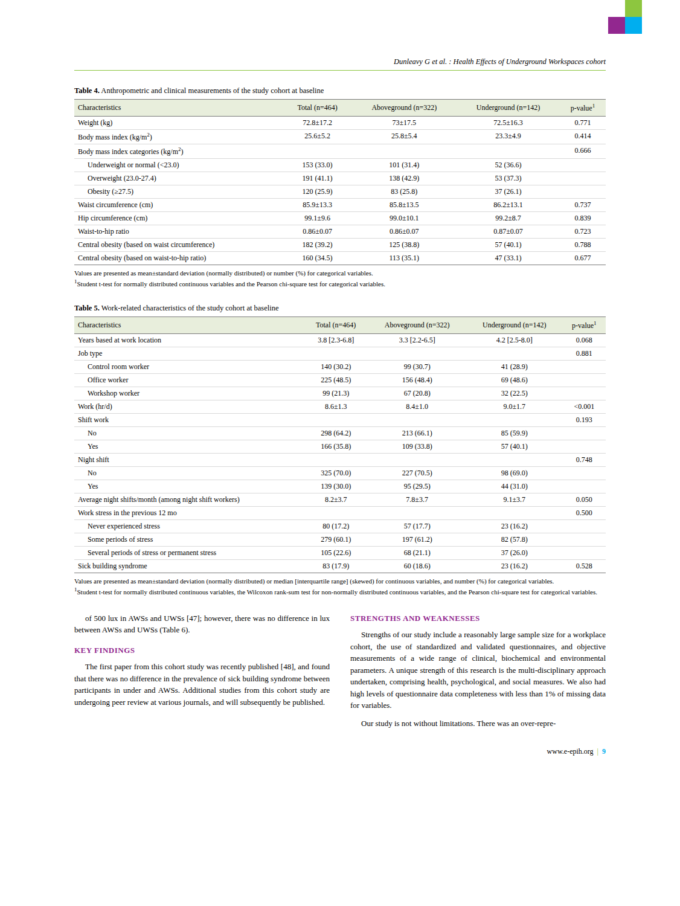Dunleavy G et al. : Health Effects of Underground Workspaces cohort
Table 4. Anthropometric and clinical measurements of the study cohort at baseline
| Characteristics | Total (n=464) | Aboveground (n=322) | Underground (n=142) | p-value 1 |
| --- | --- | --- | --- | --- |
| Weight (kg) | 72.8±17.2 | 73±17.5 | 72.5±16.3 | 0.771 |
| Body mass index (kg/m 2 ) | 25.6±5.2 | 25.8±5.4 | 23.3±4.9 | 0.414 |
| Body mass index categories (kg/m 2 ) | | | | 0.666 |
| Underweight or normal (<23.0) | 153 (33.0) | 101 (31.4) | 52 (36.6) | |
| Overweight (23.0-27.4) | 191 (41.1) | 138 (42.9) | 53 (37.3) | |
| Obesity (≥27.5) | 120 (25.9) | 83 (25.8) | 37 (26.1) | |
| Waist circumference (cm) | 85.9±13.3 | 85.8±13.5 | 86.2±13.1 | 0.737 |
| Hip circumference (cm) | 99.1±9.6 | 99.0±10.1 | 99.2±8.7 | 0.839 |
| Waist-to-hip ratio | 0.86±0.07 | 0.86±0.07 | 0.87±0.07 | 0.723 |
| Central obesity (based on waist circumference) | 182 (39.2) | 125 (38.8) | 57 (40.1) | 0.788 |
| Central obesity (based on waist-to-hip ratio) | 160 (34.5) | 113 (35.1) | 47 (33.1) | 0.677 |
Values are presented as mean±standard deviation (normally distributed) or number (%) for categorical variables.
1Student t-test for normally distributed continuous variables and the Pearson chi-square test for categorical variables.
Table 5. Work-related characteristics of the study cohort at baseline
| Characteristics | Total (n=464) | Aboveground (n=322) | Underground (n=142) | p-value 1 |
| --- | --- | --- | --- | --- |
| Years based at work location | 3.8 [2.3-6.8] | 3.3 [2.2-6.5] | 4.2 [2.5-8.0] | 0.068 |
| Job type | | | | 0.881 |
| Control room worker | 140 (30.2) | 99 (30.7) | 41 (28.9) | |
| Office worker | 225 (48.5) | 156 (48.4) | 69 (48.6) | |
| Workshop worker | 99 (21.3) | 67 (20.8) | 32 (22.5) | |
| Work (hr/d) | 8.6±1.3 | 8.4±1.0 | 9.0±1.7 | <0.001 |
| Shift work | | | | 0.193 |
| No | 298 (64.2) | 213 (66.1) | 85 (59.9) | |
| Yes | 166 (35.8) | 109 (33.8) | 57 (40.1) | |
| Night shift | | | | 0.748 |
| No | 325 (70.0) | 227 (70.5) | 98 (69.0) | |
| Yes | 139 (30.0) | 95 (29.5) | 44 (31.0) | |
| Average night shifts/month (among night shift workers) | 8.2±3.7 | 7.8±3.7 | 9.1±3.7 | 0.050 |
| Work stress in the previous 12 mo | | | | 0.500 |
| Never experienced stress | 80 (17.2) | 57 (17.7) | 23 (16.2) | |
| Some periods of stress | 279 (60.1) | 197 (61.2) | 82 (57.8) | |
| Several periods of stress or permanent stress | 105 (22.6) | 68 (21.1) | 37 (26.0) | |
| Sick building syndrome | 83 (17.9) | 60 (18.6) | 23 (16.2) | 0.528 |
Values are presented as mean±standard deviation (normally distributed) or median [interquartile range] (skewed) for continuous variables, and number (%) for categorical variables.
1Student t-test for normally distributed continuous variables, the Wilcoxon rank-sum test for non-normally distributed continuous variables, and the Pearson chi-square test for categorical variables.
of 500 lux in AWSs and UWSs [47]; however, there was no difference in lux between AWSs and UWSs (Table 6).
KEY FINDINGS
The first paper from this cohort study was recently published [48], and found that there was no difference in the prevalence of sick building syndrome between participants in under and AWSs. Additional studies from this cohort study are undergoing peer review at various journals, and will subsequently be published.
STRENGTHS AND WEAKNESSES
Strengths of our study include a reasonably large sample size for a workplace cohort, the use of standardized and validated questionnaires, and objective measurements of a wide range of clinical, biochemical and environmental parameters. A unique strength of this research is the multi-disciplinary approach undertaken, comprising health, psychological, and social measures. We also had high levels of questionnaire data completeness with less than 1% of missing data for variables.
Our study is not without limitations. There was an over-repre-
www.e-epih.org|9